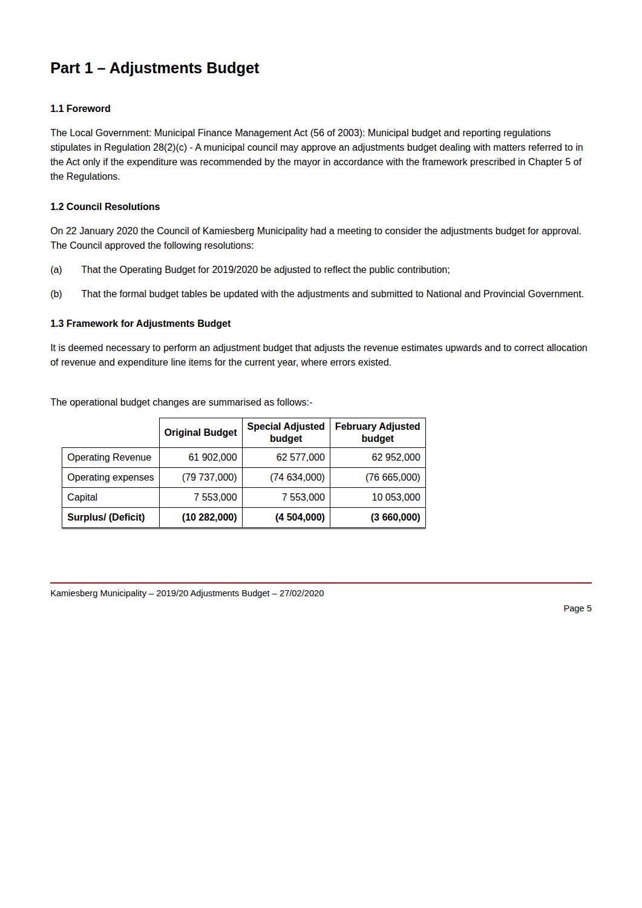Part 1 – Adjustments Budget
1.1 Foreword
The Local Government: Municipal Finance Management Act (56 of 2003): Municipal budget and reporting regulations stipulates in Regulation 28(2)(c) - A municipal council may approve an adjustments budget dealing with matters referred to in the Act only if the expenditure was recommended by the mayor in accordance with the framework prescribed in Chapter 5 of the Regulations.
1.2 Council Resolutions
On 22 January 2020 the Council of Kamiesberg Municipality had a meeting to consider the adjustments budget for approval. The Council approved the following resolutions:
(a)
That the Operating Budget for 2019/2020 be adjusted to reflect the public contribution;
(b)
That the formal budget tables be updated with the adjustments and submitted to National and Provincial Government.
1.3 Framework for Adjustments Budget
It is deemed necessary to perform an adjustment budget that adjusts the revenue estimates upwards and to correct allocation of revenue and expenditure line items for the current year, where errors existed.
The operational budget changes are summarised as follows:-
| | Original Budget | Special Adjusted budget | February Adjusted budget |
| --- | --- | --- | --- |
| Operating Revenue | 61 902,000 | 62 577,000 | 62 952,000 |
| Operating expenses | (79 737,000) | (74 634,000) | (76 665,000) |
| Capital | 7 553,000 | 7 553,000 | 10 053,000 |
| Surplus/ (Deficit) | (10 282,000) | (4 504,000) | (3 660,000) |
Kamiesberg Municipality – 2019/20 Adjustments Budget – 27/02/2020
Page 5